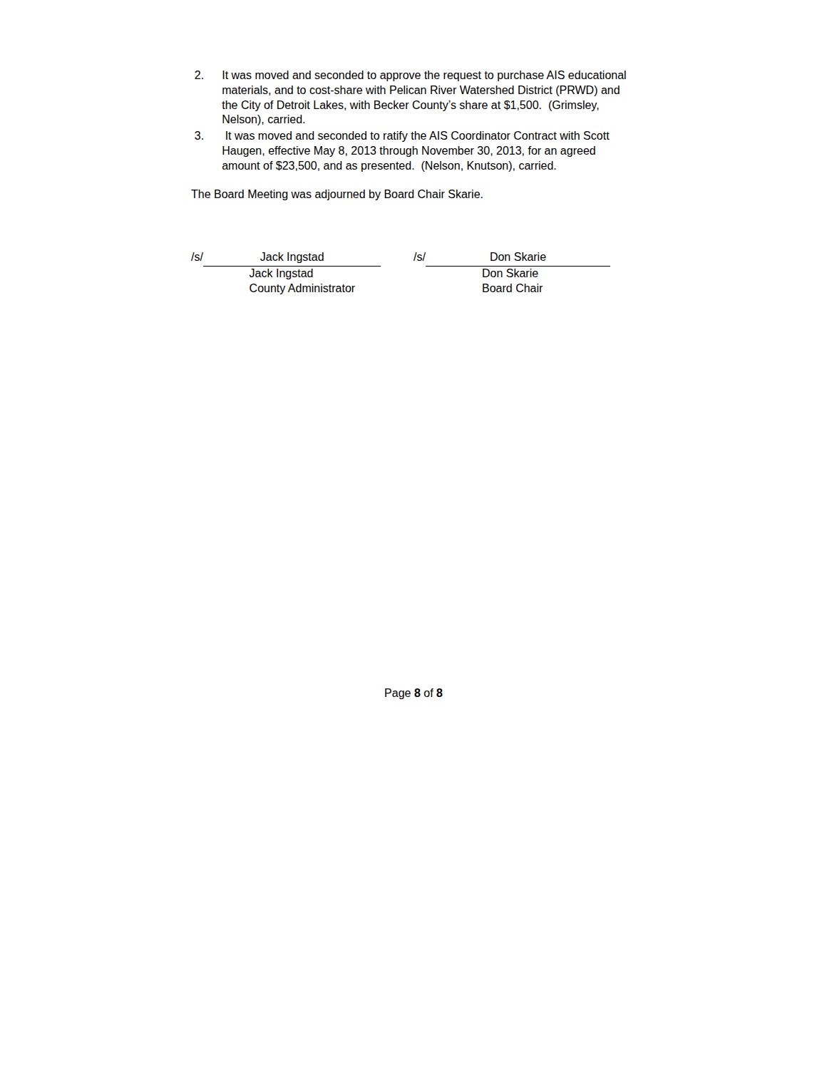It was moved and seconded to approve the request to purchase AIS educational materials, and to cost-share with Pelican River Watershed District (PRWD) and the City of Detroit Lakes, with Becker County’s share at $1,500. (Grimsley, Nelson), carried.
It was moved and seconded to ratify the AIS Coordinator Contract with Scott Haugen, effective May 8, 2013 through November 30, 2013, for an agreed amount of $23,500, and as presented. (Nelson, Knutson), carried.
The Board Meeting was adjourned by Board Chair Skarie.
| /s/ Jack Ingstad Jack Ingstad County Administrator | /s/ Don Skarie Don Skarie Board Chair |
Page 8 of 8